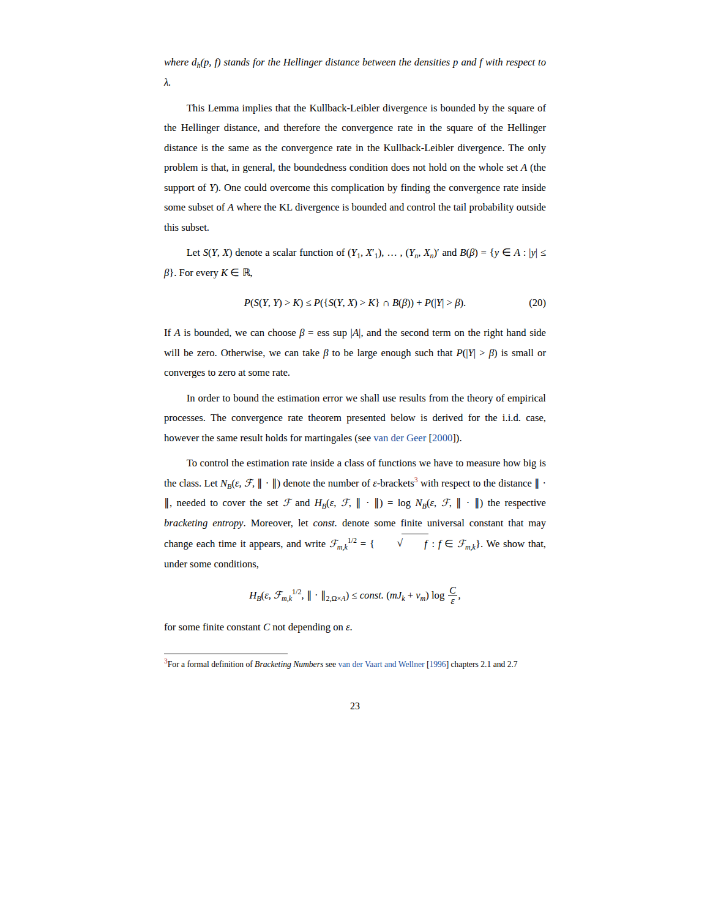where dh(p, f) stands for the Hellinger distance between the densities p and f with respect to λ.
This Lemma implies that the Kullback-Leibler divergence is bounded by the square of the Hellinger distance, and therefore the convergence rate in the square of the Hellinger distance is the same as the convergence rate in the Kullback-Leibler divergence. The only problem is that, in general, the boundedness condition does not hold on the whole set A (the support of Y). One could overcome this complication by finding the convergence rate inside some subset of A where the KL divergence is bounded and control the tail probability outside this subset.
Let S(Y, X) denote a scalar function of (Y1, X′1), … , (Yn, Xn)′ and B(β) = {y ∈ A : |y| ≤ β}. For every K ∈ ℝ,
P(S(Y, Y) > K) ≤ P({S(Y, X) > K} ∩ B(β)) + P(|Y| > β). (20)
If A is bounded, we can choose β = ess sup |A|, and the second term on the right hand side will be zero. Otherwise, we can take β to be large enough such that P(|Y| > β) is small or converges to zero at some rate.
In order to bound the estimation error we shall use results from the theory of empirical processes. The convergence rate theorem presented below is derived for the i.i.d. case, however the same result holds for martingales (see van der Geer [2000]).
To control the estimation rate inside a class of functions we have to measure how big is the class. Let NB(ε, ℱ, ∥ · ∥) denote the number of ε-brackets3 with respect to the distance ∥ · ∥, needed to cover the set ℱ and HB(ε, ℱ, ∥ · ∥) = log NB(ε, ℱ, ∥ · ∥) the respective bracketing entropy. Moreover, let const. denote some finite universal constant that may change each time it appears, and write ℱm,k1/2 = {f : f ∈ ℱm,k}. We show that, under some conditions,
HB(ε, ℱm,k1/2, ∥ · ∥2,Ω×A) ≤ const. (mJk + vm) log Cε,
for some finite constant C not depending on ε.
3 For a formal definition of Bracketing Numbers see van der Vaart and Wellner [1996] chapters 2.1 and 2.7
23